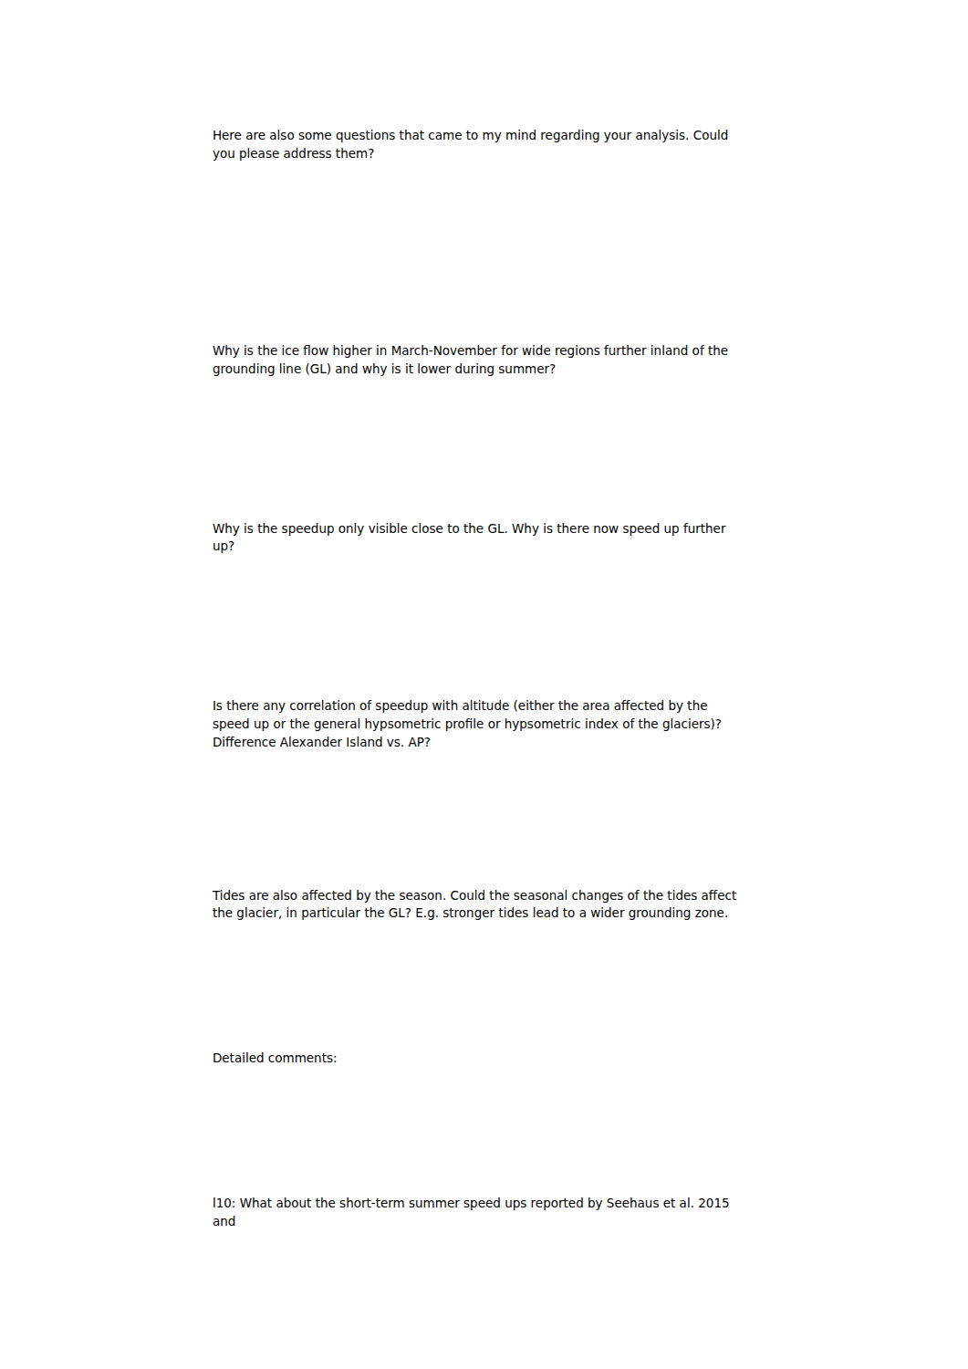Here are also some questions that came to my mind regarding your analysis. Could you please address them?
Why is the ice flow higher in March-November for wide regions further inland of the grounding line (GL) and why is it lower during summer?
Why is the speedup only visible close to the GL. Why is there now speed up further up?
Is there any correlation of speedup with altitude (either the area affected by the speed up or the general hypsometric profile or hypsometric index of the glaciers)? Difference Alexander Island vs. AP?
Tides are also affected by the season. Could the seasonal changes of the tides affect the glacier, in particular the GL? E.g. stronger tides lead to a wider grounding zone.
Detailed comments:
l10: What about the short-term summer speed ups reported by Seehaus et al. 2015 and